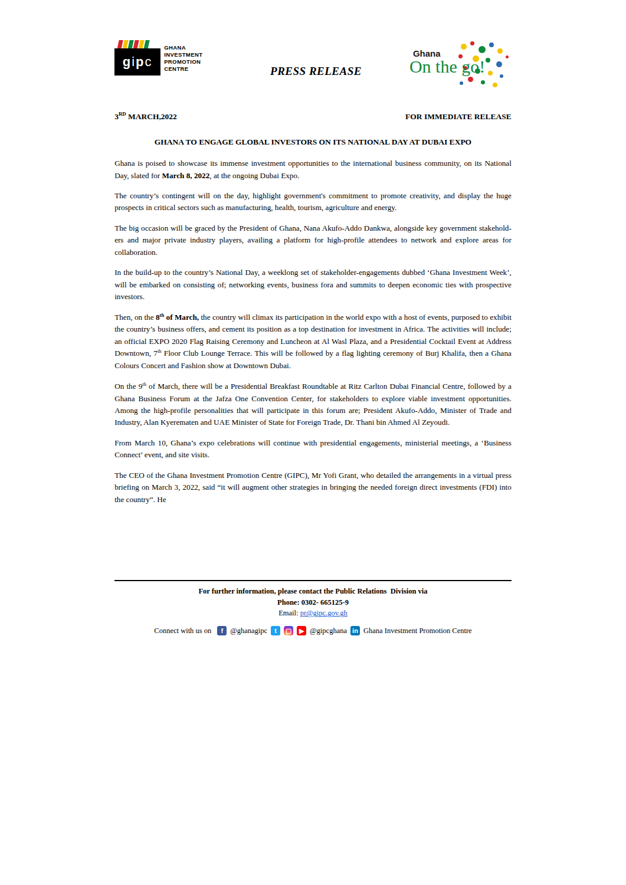gipc
GHANA
INVESTMENT
PROMOTION
CENTRE
PRESS RELEASE
Ghana
On the go!
3RD MARCH,2022
FOR IMMEDIATE RELEASE
GHANA TO ENGAGE GLOBAL INVESTORS ON ITS NATIONAL DAY AT DUBAI EXPO
Ghana is poised to showcase its immense investment opportunities to the international business community, on its National Day, slated for March 8, 2022, at the ongoing Dubai Expo.
The country’s contingent will on the day, highlight government's commitment to promote creativity, and display the huge prospects in critical sectors such as manufacturing, health, tourism, agriculture and energy.
The big occasion will be graced by the President of Ghana, Nana Akufo-Addo Dankwa, alongside key government stakeholders and major private industry players, availing a platform for high-profile attendees to network and explore areas for collaboration.
In the build-up to the country’s National Day, a weeklong set of stakeholder-engagements dubbed ‘Ghana Investment Week’, will be embarked on consisting of; networking events, business fora and summits to deepen economic ties with prospective investors.
Then, on the 8th of March, the country will climax its participation in the world expo with a host of events, purposed to exhibit the country’s business offers, and cement its position as a top destination for investment in Africa. The activities will include; an official EXPO 2020 Flag Raising Ceremony and Luncheon at Al Wasl Plaza, and a Presidential Cocktail Event at Address Downtown, 7th Floor Club Lounge Terrace. This will be followed by a flag lighting ceremony of Burj Khalifa, then a Ghana Colours Concert and Fashion show at Downtown Dubai.
On the 9th of March, there will be a Presidential Breakfast Roundtable at Ritz Carlton Dubai Financial Centre, followed by a Ghana Business Forum at the Jafza One Convention Center, for stakeholders to explore viable investment opportunities. Among the high-profile personalities that will participate in this forum are; President Akufo-Addo, Minister of Trade and Industry, Alan Kyerematen and UAE Minister of State for Foreign Trade, Dr. Thani bin Ahmed Al Zeyoudi.
From March 10, Ghana’s expo celebrations will continue with presidential engagements, ministerial meetings, a ‘Business Connect’ event, and site visits.
The CEO of the Ghana Investment Promotion Centre (GIPC), Mr Yofi Grant, who detailed the arrangements in a virtual press briefing on March 3, 2022, said “it will augment other strategies in bringing the needed foreign direct investments (FDI) into the country”. He
For further information, please contact the Public Relations Division via
Phone: 0302- 665125-9
Email: pr@gipc.gov.gh
Connect with us on f@ghanagipc t ▢ ▶ @gipcghana in Ghana Investment Promotion Centre